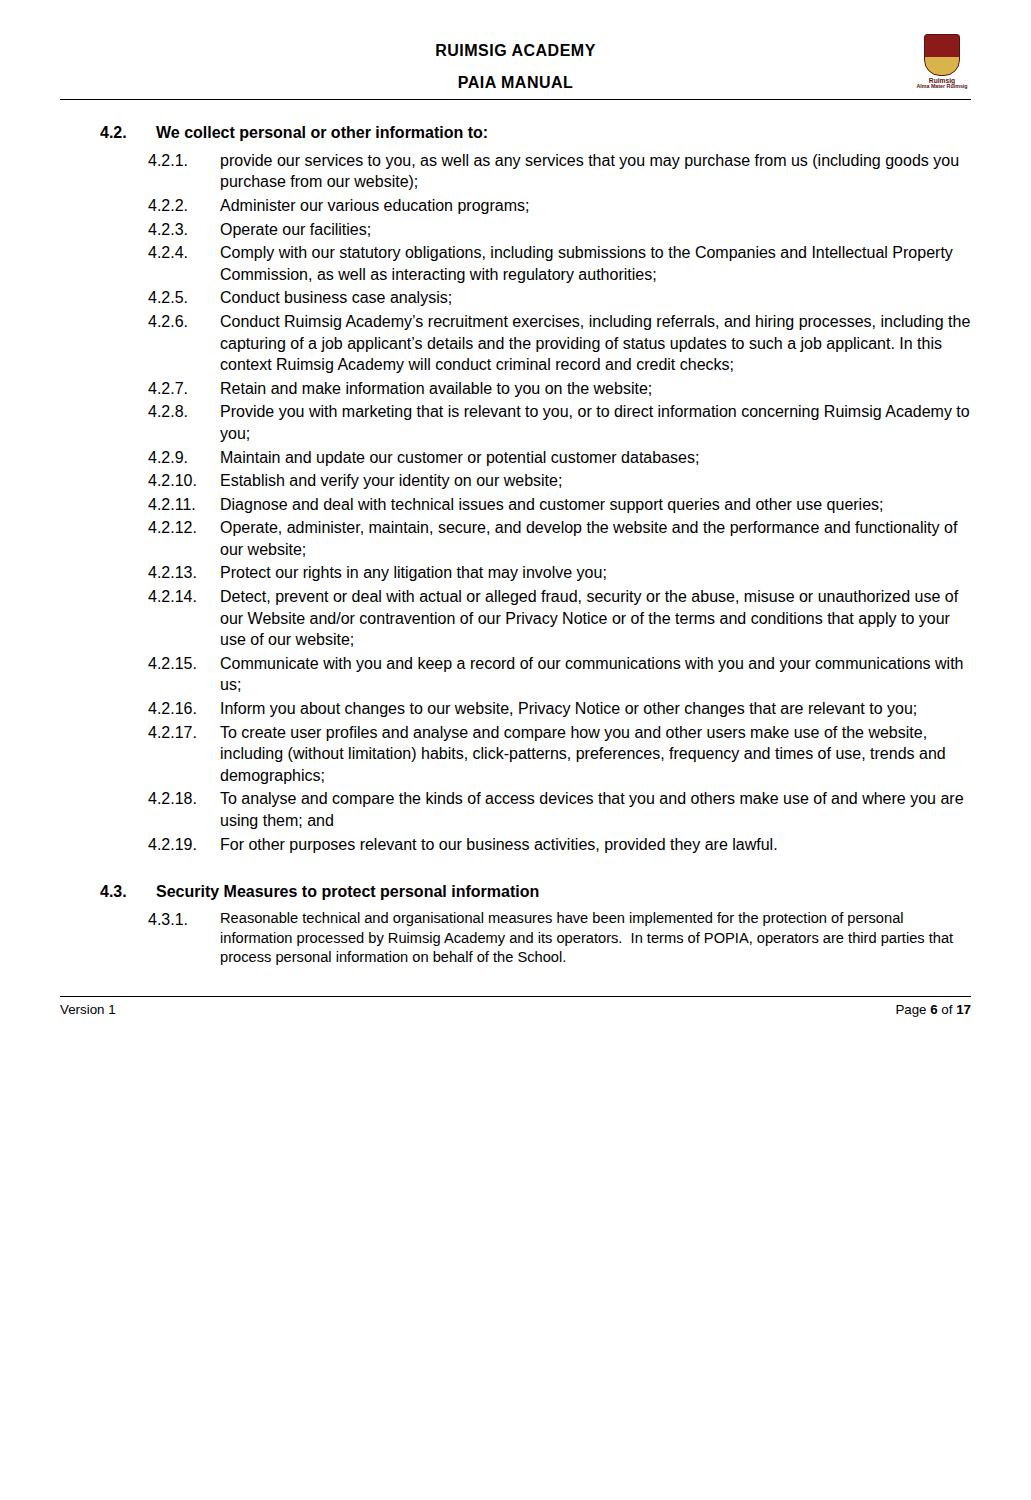Ruimsig Alma Mater Ruimsig
RUIMSIG ACADEMY
PAIA MANUAL
4.2. We collect personal or other information to:
4.2.1. provide our services to you, as well as any services that you may purchase from us (including goods you purchase from our website);
4.2.2. Administer our various education programs;
4.2.3. Operate our facilities;
4.2.4. Comply with our statutory obligations, including submissions to the Companies and Intellectual Property Commission, as well as interacting with regulatory authorities;
4.2.5. Conduct business case analysis;
4.2.6. Conduct Ruimsig Academy’s recruitment exercises, including referrals, and hiring processes, including the capturing of a job applicant’s details and the providing of status updates to such a job applicant. In this context Ruimsig Academy will conduct criminal record and credit checks;
4.2.7. Retain and make information available to you on the website;
4.2.8. Provide you with marketing that is relevant to you, or to direct information concerning Ruimsig Academy to you;
4.2.9. Maintain and update our customer or potential customer databases;
4.2.10. Establish and verify your identity on our website;
4.2.11. Diagnose and deal with technical issues and customer support queries and other use queries;
4.2.12. Operate, administer, maintain, secure, and develop the website and the performance and functionality of our website;
4.2.13. Protect our rights in any litigation that may involve you;
4.2.14. Detect, prevent or deal with actual or alleged fraud, security or the abuse, misuse or unauthorized use of our Website and/or contravention of our Privacy Notice or of the terms and conditions that apply to your use of our website;
4.2.15. Communicate with you and keep a record of our communications with you and your communications with us;
4.2.16. Inform you about changes to our website, Privacy Notice or other changes that are relevant to you;
4.2.17. To create user profiles and analyse and compare how you and other users make use of the website, including (without limitation) habits, click-patterns, preferences, frequency and times of use, trends and demographics;
4.2.18. To analyse and compare the kinds of access devices that you and others make use of and where you are using them; and
4.2.19. For other purposes relevant to our business activities, provided they are lawful.
4.3. Security Measures to protect personal information
4.3.1. Reasonable technical and organisational measures have been implemented for the protection of personal information processed by Ruimsig Academy and its operators. In terms of POPIA, operators are third parties that process personal information on behalf of the School.
Version 1 Page 6 of 17